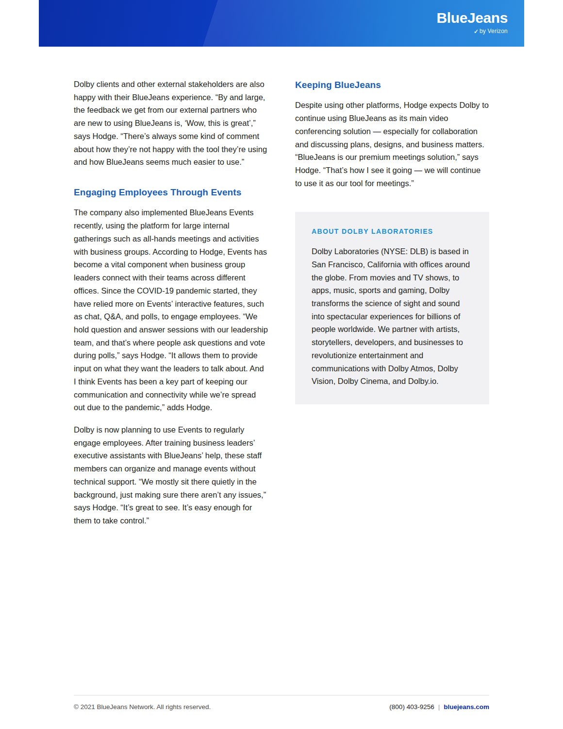Blue Jeans
✓by Verizon
Dolby clients and other external stakeholders are also happy with their BlueJeans experience. “By and large, the feedback we get from our external partners who are new to using BlueJeans is, ‘Wow, this is great’,” says Hodge. “There’s always some kind of comment about how they’re not happy with the tool they’re using and how BlueJeans seems much easier to use.”
Engaging Employees Through Events
The company also implemented BlueJeans Events recently, using the platform for large internal gatherings such as all-hands meetings and activities with business groups. According to Hodge, Events has become a vital component when business group leaders connect with their teams across different offices. Since the COVID-19 pandemic started, they have relied more on Events’ interactive features, such as chat, Q&A, and polls, to engage employees. “We hold question and answer sessions with our leadership team, and that’s where people ask questions and vote during polls,” says Hodge. “It allows them to provide input on what they want the leaders to talk about. And I think Events has been a key part of keeping our communication and connectivity while we’re spread out due to the pandemic,” adds Hodge.
Dolby is now planning to use Events to regularly engage employees. After training business leaders’ executive assistants with BlueJeans’ help, these staff members can organize and manage events without technical support. “We mostly sit there quietly in the background, just making sure there aren’t any issues,” says Hodge. “It’s great to see. It’s easy enough for them to take control.”
Keeping BlueJeans
Despite using other platforms, Hodge expects Dolby to continue using BlueJeans as its main video conferencing solution — especially for collaboration and discussing plans, designs, and business matters. “BlueJeans is our premium meetings solution,” says Hodge. “That’s how I see it going — we will continue to use it as our tool for meetings.”
About Dolby Laboratories
Dolby Laboratories (NYSE: DLB) is based in San Francisco, California with offices around the globe. From movies and TV shows, to apps, music, sports and gaming, Dolby transforms the science of sight and sound into spectacular experiences for billions of people worldwide. We partner with artists, storytellers, developers, and businesses to revolutionize entertainment and communications with Dolby Atmos, Dolby Vision, Dolby Cinema, and Dolby.io.
© 2021 BlueJeans Network. All rights reserved.
(800) 403-9256|bluejeans.com